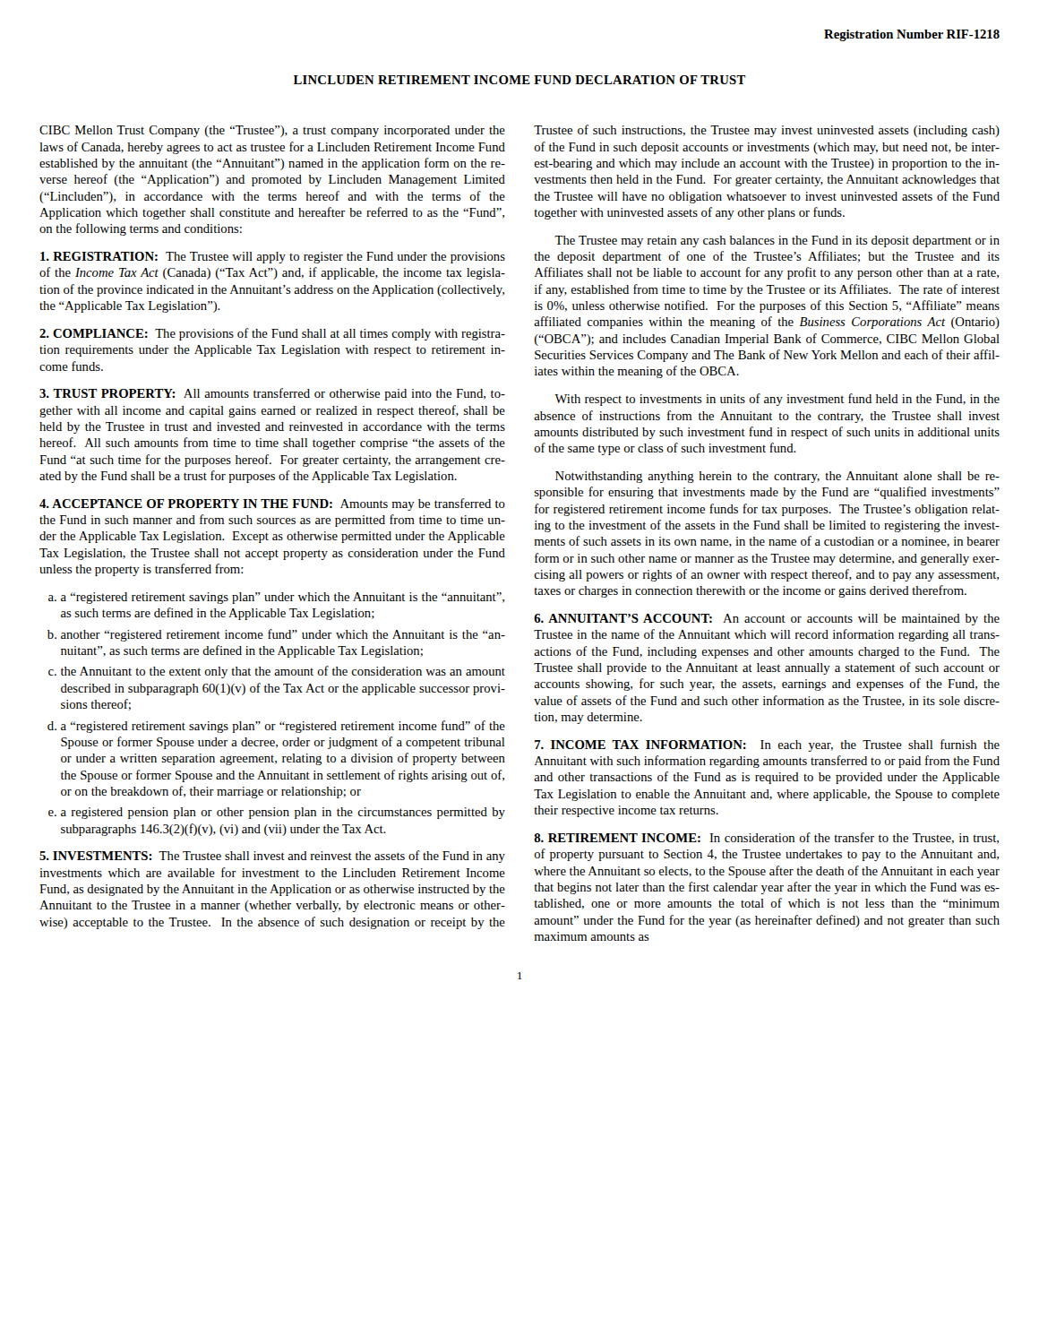Registration Number RIF-1218
LINCLUDEN RETIREMENT INCOME FUND DECLARATION OF TRUST
CIBC Mellon Trust Company (the “Trustee”), a trust company incorporated under the laws of Canada, hereby agrees to act as trustee for a Lincluden Retirement Income Fund established by the annuitant (the “Annuitant”) named in the application form on the reverse hereof (the “Application”) and promoted by Lincluden Management Limited (“Lincluden”), in accordance with the terms hereof and with the terms of the Application which together shall constitute and hereafter be referred to as the “Fund”, on the following terms and conditions:
1. REGISTRATION: The Trustee will apply to register the Fund under the provisions of the Income Tax Act (Canada) (“Tax Act”) and, if applicable, the income tax legislation of the province indicated in the Annuitant’s address on the Application (collectively, the “Applicable Tax Legislation”).
2. COMPLIANCE: The provisions of the Fund shall at all times comply with registration requirements under the Applicable Tax Legislation with respect to retirement income funds.
3. TRUST PROPERTY: All amounts transferred or otherwise paid into the Fund, together with all income and capital gains earned or realized in respect thereof, shall be held by the Trustee in trust and invested and reinvested in accordance with the terms hereof. All such amounts from time to time shall together comprise “the assets of the Fund “at such time for the purposes hereof. For greater certainty, the arrangement created by the Fund shall be a trust for purposes of the Applicable Tax Legislation.
4. ACCEPTANCE OF PROPERTY IN THE FUND: Amounts may be transferred to the Fund in such manner and from such sources as are permitted from time to time under the Applicable Tax Legislation. Except as otherwise permitted under the Applicable Tax Legislation, the Trustee shall not accept property as consideration under the Fund unless the property is transferred from:
a “registered retirement savings plan” under which the Annuitant is the “annuitant”, as such terms are defined in the Applicable Tax Legislation;
another “registered retirement income fund” under which the Annuitant is the “annuitant”, as such terms are defined in the Applicable Tax Legislation;
the Annuitant to the extent only that the amount of the consideration was an amount described in subparagraph 60(1)(v) of the Tax Act or the applicable successor provisions thereof;
a “registered retirement savings plan” or “registered retirement income fund” of the Spouse or former Spouse under a decree, order or judgment of a competent tribunal or under a written separation agreement, relating to a division of property between the Spouse or former Spouse and the Annuitant in settlement of rights arising out of, or on the breakdown of, their marriage or relationship; or
a registered pension plan or other pension plan in the circumstances permitted by subparagraphs 146.3(2)(f)(v), (vi) and (vii) under the Tax Act.
5. INVESTMENTS: The Trustee shall invest and reinvest the assets of the Fund in any investments which are available for investment to the Lincluden Retirement Income Fund, as designated by the Annuitant in the Application or as otherwise instructed by the Annuitant to the Trustee in a manner (whether verbally, by electronic means or otherwise) acceptable to the Trustee. In the absence of such designation or receipt by the Trustee of such instructions, the Trustee may invest uninvested assets (including cash) of the Fund in such deposit accounts or investments (which may, but need not, be interest-bearing and which may include an account with the Trustee) in proportion to the investments then held in the Fund. For greater certainty, the Annuitant acknowledges that the Trustee will have no obligation whatsoever to invest uninvested assets of the Fund together with uninvested assets of any other plans or funds.
The Trustee may retain any cash balances in the Fund in its deposit department or in the deposit department of one of the Trustee’s Affiliates; but the Trustee and its Affiliates shall not be liable to account for any profit to any person other than at a rate, if any, established from time to time by the Trustee or its Affiliates. The rate of interest is 0%, unless otherwise notified. For the purposes of this Section 5, “Affiliate” means affiliated companies within the meaning of the Business Corporations Act (Ontario) (“OBCA”); and includes Canadian Imperial Bank of Commerce, CIBC Mellon Global Securities Services Company and The Bank of New York Mellon and each of their affiliates within the meaning of the OBCA.
With respect to investments in units of any investment fund held in the Fund, in the absence of instructions from the Annuitant to the contrary, the Trustee shall invest amounts distributed by such investment fund in respect of such units in additional units of the same type or class of such investment fund.
Notwithstanding anything herein to the contrary, the Annuitant alone shall be responsible for ensuring that investments made by the Fund are “qualified investments” for registered retirement income funds for tax purposes. The Trustee’s obligation relating to the investment of the assets in the Fund shall be limited to registering the investments of such assets in its own name, in the name of a custodian or a nominee, in bearer form or in such other name or manner as the Trustee may determine, and generally exercising all powers or rights of an owner with respect thereof, and to pay any assessment, taxes or charges in connection therewith or the income or gains derived therefrom.
6. ANNUITANT’S ACCOUNT: An account or accounts will be maintained by the Trustee in the name of the Annuitant which will record information regarding all transactions of the Fund, including expenses and other amounts charged to the Fund. The Trustee shall provide to the Annuitant at least annually a statement of such account or accounts showing, for such year, the assets, earnings and expenses of the Fund, the value of assets of the Fund and such other information as the Trustee, in its sole discretion, may determine.
7. INCOME TAX INFORMATION: In each year, the Trustee shall furnish the Annuitant with such information regarding amounts transferred to or paid from the Fund and other transactions of the Fund as is required to be provided under the Applicable Tax Legislation to enable the Annuitant and, where applicable, the Spouse to complete their respective income tax returns.
8. RETIREMENT INCOME: In consideration of the transfer to the Trustee, in trust, of property pursuant to Section 4, the Trustee undertakes to pay to the Annuitant and, where the Annuitant so elects, to the Spouse after the death of the Annuitant in each year that begins not later than the first calendar year after the year in which the Fund was established, one or more amounts the total of which is not less than the “minimum amount” under the Fund for the year (as hereinafter defined) and not greater than such maximum amounts as
1